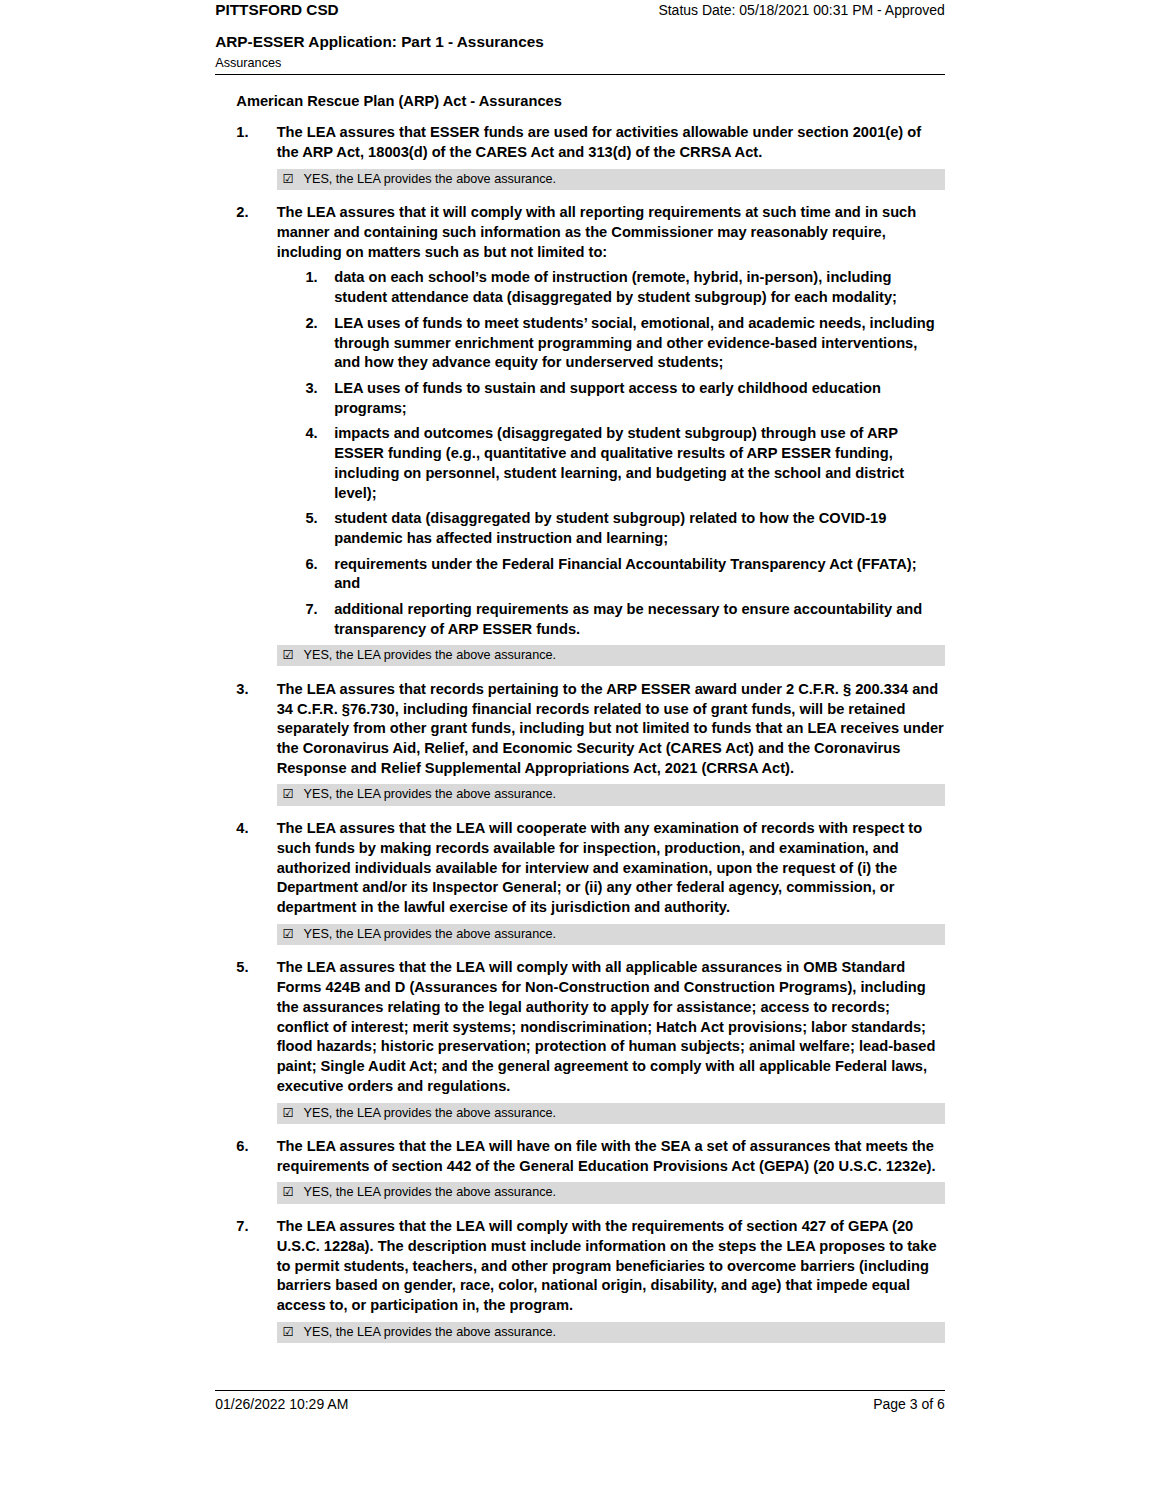PITTSFORD CSD Status Date: 05/18/2021 00:31 PM - Approved
ARP-ESSER Application: Part 1 - Assurances
Assurances
American Rescue Plan (ARP) Act - Assurances
The LEA assures that ESSER funds are used for activities allowable under section 2001(e) of the ARP Act, 18003(d) of the CARES Act and 313(d) of the CRRSA Act.
☑YES, the LEA provides the above assurance.
The LEA assures that it will comply with all reporting requirements at such time and in such manner and containing such information as the Commissioner may reasonably require, including on matters such as but not limited to:
data on each school’s mode of instruction (remote, hybrid, in-person), including student attendance data (disaggregated by student subgroup) for each modality;
LEA uses of funds to meet students’ social, emotional, and academic needs, including through summer enrichment programming and other evidence-based interventions, and how they advance equity for underserved students;
LEA uses of funds to sustain and support access to early childhood education programs;
impacts and outcomes (disaggregated by student subgroup) through use of ARP ESSER funding (e.g., quantitative and qualitative results of ARP ESSER funding, including on personnel, student learning, and budgeting at the school and district level);
student data (disaggregated by student subgroup) related to how the COVID-19 pandemic has affected instruction and learning;
requirements under the Federal Financial Accountability Transparency Act (FFATA); and
additional reporting requirements as may be necessary to ensure accountability and transparency of ARP ESSER funds.
☑YES, the LEA provides the above assurance.
The LEA assures that records pertaining to the ARP ESSER award under 2 C.F.R. § 200.334 and 34 C.F.R. §76.730, including financial records related to use of grant funds, will be retained separately from other grant funds, including but not limited to funds that an LEA receives under the Coronavirus Aid, Relief, and Economic Security Act (CARES Act) and the Coronavirus Response and Relief Supplemental Appropriations Act, 2021 (CRRSA Act).
☑YES, the LEA provides the above assurance.
The LEA assures that the LEA will cooperate with any examination of records with respect to such funds by making records available for inspection, production, and examination, and authorized individuals available for interview and examination, upon the request of (i) the Department and/or its Inspector General; or (ii) any other federal agency, commission, or department in the lawful exercise of its jurisdiction and authority.
☑YES, the LEA provides the above assurance.
The LEA assures that the LEA will comply with all applicable assurances in OMB Standard Forms 424B and D (Assurances for Non-Construction and Construction Programs), including the assurances relating to the legal authority to apply for assistance; access to records; conflict of interest; merit systems; nondiscrimination; Hatch Act provisions; labor standards; flood hazards; historic preservation; protection of human subjects; animal welfare; lead-based paint; Single Audit Act; and the general agreement to comply with all applicable Federal laws, executive orders and regulations.
☑YES, the LEA provides the above assurance.
The LEA assures that the LEA will have on file with the SEA a set of assurances that meets the requirements of section 442 of the General Education Provisions Act (GEPA) (20 U.S.C. 1232e).
☑YES, the LEA provides the above assurance.
The LEA assures that the LEA will comply with the requirements of section 427 of GEPA (20 U.S.C. 1228a). The description must include information on the steps the LEA proposes to take to permit students, teachers, and other program beneficiaries to overcome barriers (including barriers based on gender, race, color, national origin, disability, and age) that impede equal access to, or participation in, the program.
☑YES, the LEA provides the above assurance.
01/26/2022 10:29 AM Page 3 of 6